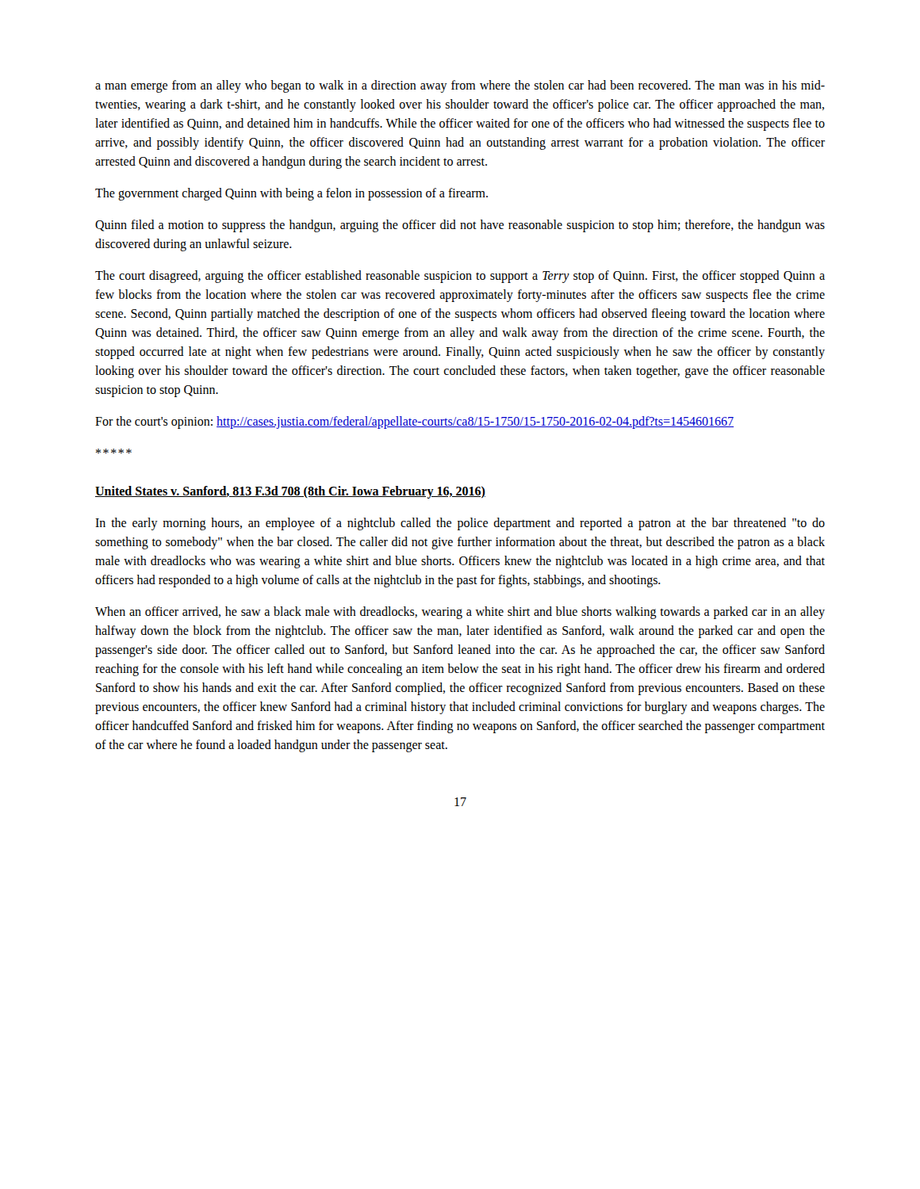a man emerge from an alley who began to walk in a direction away from where the stolen car had been recovered. The man was in his mid-twenties, wearing a dark t-shirt, and he constantly looked over his shoulder toward the officer's police car. The officer approached the man, later identified as Quinn, and detained him in handcuffs. While the officer waited for one of the officers who had witnessed the suspects flee to arrive, and possibly identify Quinn, the officer discovered Quinn had an outstanding arrest warrant for a probation violation. The officer arrested Quinn and discovered a handgun during the search incident to arrest.
The government charged Quinn with being a felon in possession of a firearm.
Quinn filed a motion to suppress the handgun, arguing the officer did not have reasonable suspicion to stop him; therefore, the handgun was discovered during an unlawful seizure.
The court disagreed, arguing the officer established reasonable suspicion to support a Terry stop of Quinn. First, the officer stopped Quinn a few blocks from the location where the stolen car was recovered approximately forty-minutes after the officers saw suspects flee the crime scene. Second, Quinn partially matched the description of one of the suspects whom officers had observed fleeing toward the location where Quinn was detained. Third, the officer saw Quinn emerge from an alley and walk away from the direction of the crime scene. Fourth, the stopped occurred late at night when few pedestrians were around. Finally, Quinn acted suspiciously when he saw the officer by constantly looking over his shoulder toward the officer's direction. The court concluded these factors, when taken together, gave the officer reasonable suspicion to stop Quinn.
For the court's opinion: http://cases.justia.com/federal/appellate-courts/ca8/15-1750/15-1750-2016-02-04.pdf?ts=1454601667
*****
United States v. Sanford, 813 F.3d 708 (8th Cir. Iowa February 16, 2016)
In the early morning hours, an employee of a nightclub called the police department and reported a patron at the bar threatened "to do something to somebody" when the bar closed. The caller did not give further information about the threat, but described the patron as a black male with dreadlocks who was wearing a white shirt and blue shorts. Officers knew the nightclub was located in a high crime area, and that officers had responded to a high volume of calls at the nightclub in the past for fights, stabbings, and shootings.
When an officer arrived, he saw a black male with dreadlocks, wearing a white shirt and blue shorts walking towards a parked car in an alley halfway down the block from the nightclub. The officer saw the man, later identified as Sanford, walk around the parked car and open the passenger's side door. The officer called out to Sanford, but Sanford leaned into the car. As he approached the car, the officer saw Sanford reaching for the console with his left hand while concealing an item below the seat in his right hand. The officer drew his firearm and ordered Sanford to show his hands and exit the car. After Sanford complied, the officer recognized Sanford from previous encounters. Based on these previous encounters, the officer knew Sanford had a criminal history that included criminal convictions for burglary and weapons charges. The officer handcuffed Sanford and frisked him for weapons. After finding no weapons on Sanford, the officer searched the passenger compartment of the car where he found a loaded handgun under the passenger seat.
17